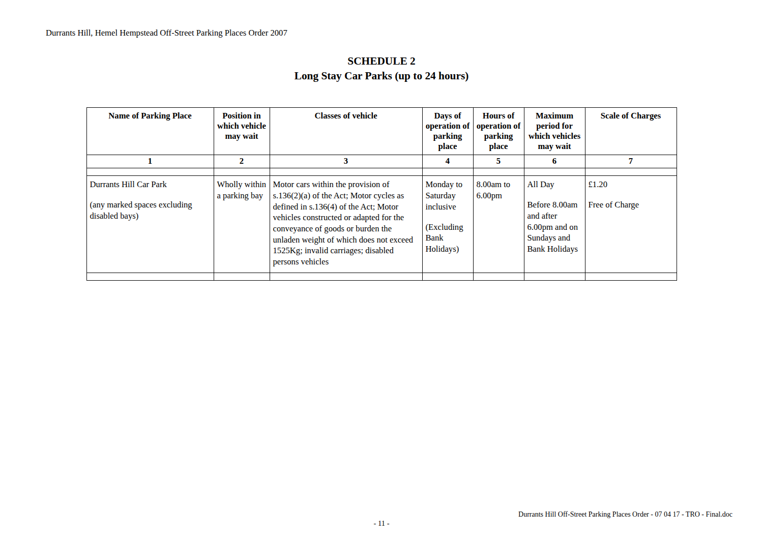Durrants Hill, Hemel Hempstead Off-Street Parking Places Order 2007
SCHEDULE 2 Long Stay Car Parks (up to 24 hours)
| Name of Parking Place | Position in which vehicle may wait | Classes of vehicle | Days of operation of parking place | Hours of operation of parking place | Maximum period for which vehicles may wait | Scale of Charges |
| --- | --- | --- | --- | --- | --- | --- |
| 1 | 2 | 3 | 4 | 5 | 6 | 7 |
| Durrants Hill Car Park (any marked spaces excluding disabled bays) | Wholly within a parking bay | Motor cars within the provision of s.136(2)(a) of the Act; Motor cycles as defined in s.136(4) of the Act; Motor vehicles constructed or adapted for the conveyance of goods or burden the unladen weight of which does not exceed 1525Kg; invalid carriages; disabled persons vehicles | Monday to Saturday inclusive (Excluding Bank Holidays) | 8.00am to 6.00pm | All Day Before 8.00am and after 6.00pm and on Sundays and Bank Holidays | £1.20 Free of Charge |
Durrants Hill Off-Street Parking Places Order - 07 04 17 - TRO - Final.doc
- 11 -